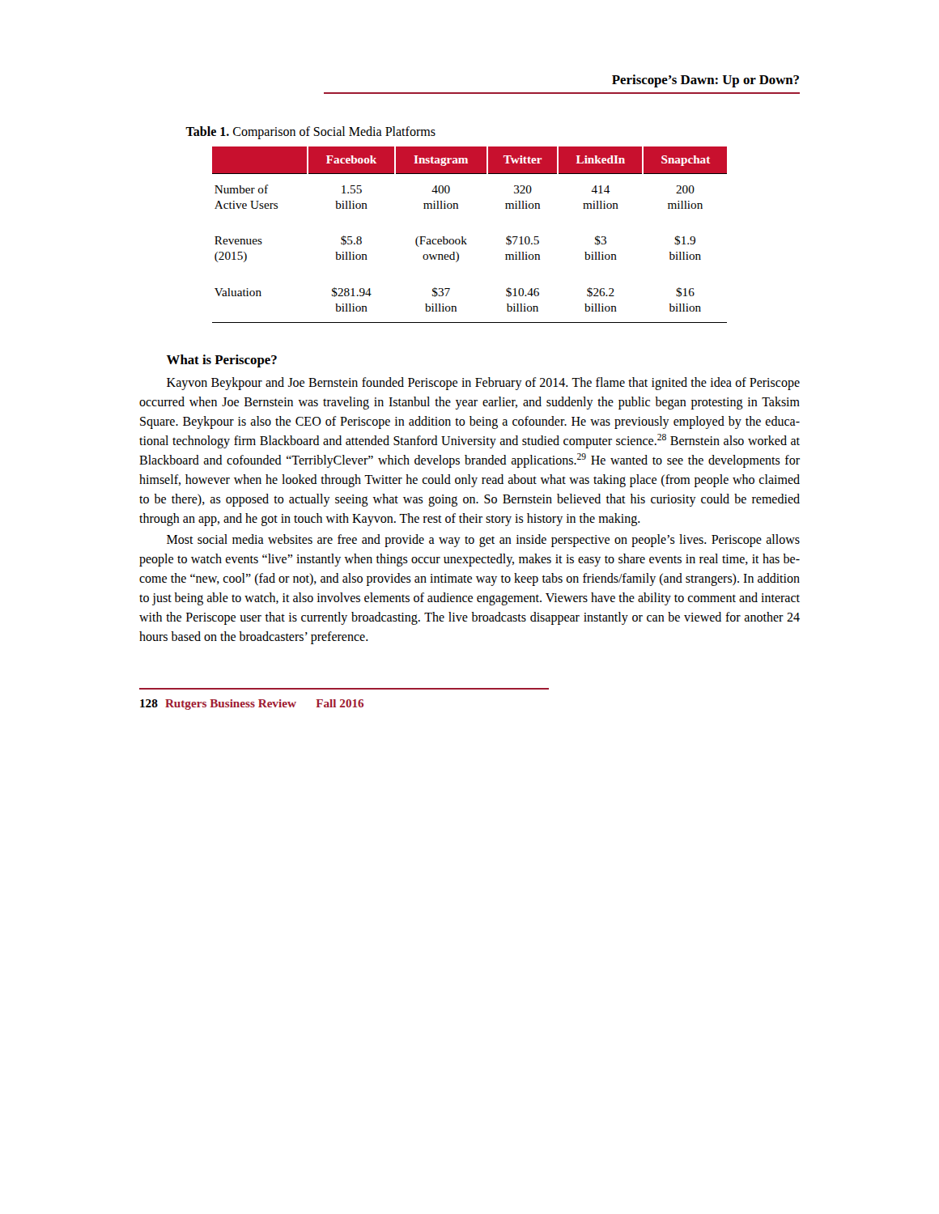Periscope’s Dawn: Up or Down?
Table 1. Comparison of Social Media Platforms
| | Facebook | Instagram | Twitter | LinkedIn | Snapchat |
| --- | --- | --- | --- | --- | --- |
| Number of Active Users | 1.55 billion | 400 million | 320 million | 414 million | 200 million |
| Revenues (2015) | $5.8 billion | (Facebook owned) | $710.5 million | $3 billion | $1.9 billion |
| Valuation | $281.94 billion | $37 billion | $10.46 billion | $26.2 billion | $16 billion |
What is Periscope?
Kayvon Beykpour and Joe Bernstein founded Periscope in February of 2014. The flame that ignited the idea of Periscope occurred when Joe Bernstein was traveling in Istanbul the year earlier, and suddenly the public began protesting in Taksim Square. Beykpour is also the CEO of Periscope in addition to being a cofounder. He was previously employed by the educational technology firm Blackboard and attended Stanford University and studied computer science.28 Bernstein also worked at Blackboard and cofounded “TerriblyClever” which develops branded applications.29 He wanted to see the developments for himself, however when he looked through Twitter he could only read about what was taking place (from people who claimed to be there), as opposed to actually seeing what was going on. So Bernstein believed that his curiosity could be remedied through an app, and he got in touch with Kayvon. The rest of their story is history in the making.
Most social media websites are free and provide a way to get an inside perspective on people’s lives. Periscope allows people to watch events “live” instantly when things occur unexpectedly, makes it is easy to share events in real time, it has become the “new, cool” (fad or not), and also provides an intimate way to keep tabs on friends/family (and strangers). In addition to just being able to watch, it also involves elements of audience engagement. Viewers have the ability to comment and interact with the Periscope user that is currently broadcasting. The live broadcasts disappear instantly or can be viewed for another 24 hours based on the broadcasters’ preference.
128 Rutgers Business Review Fall 2016